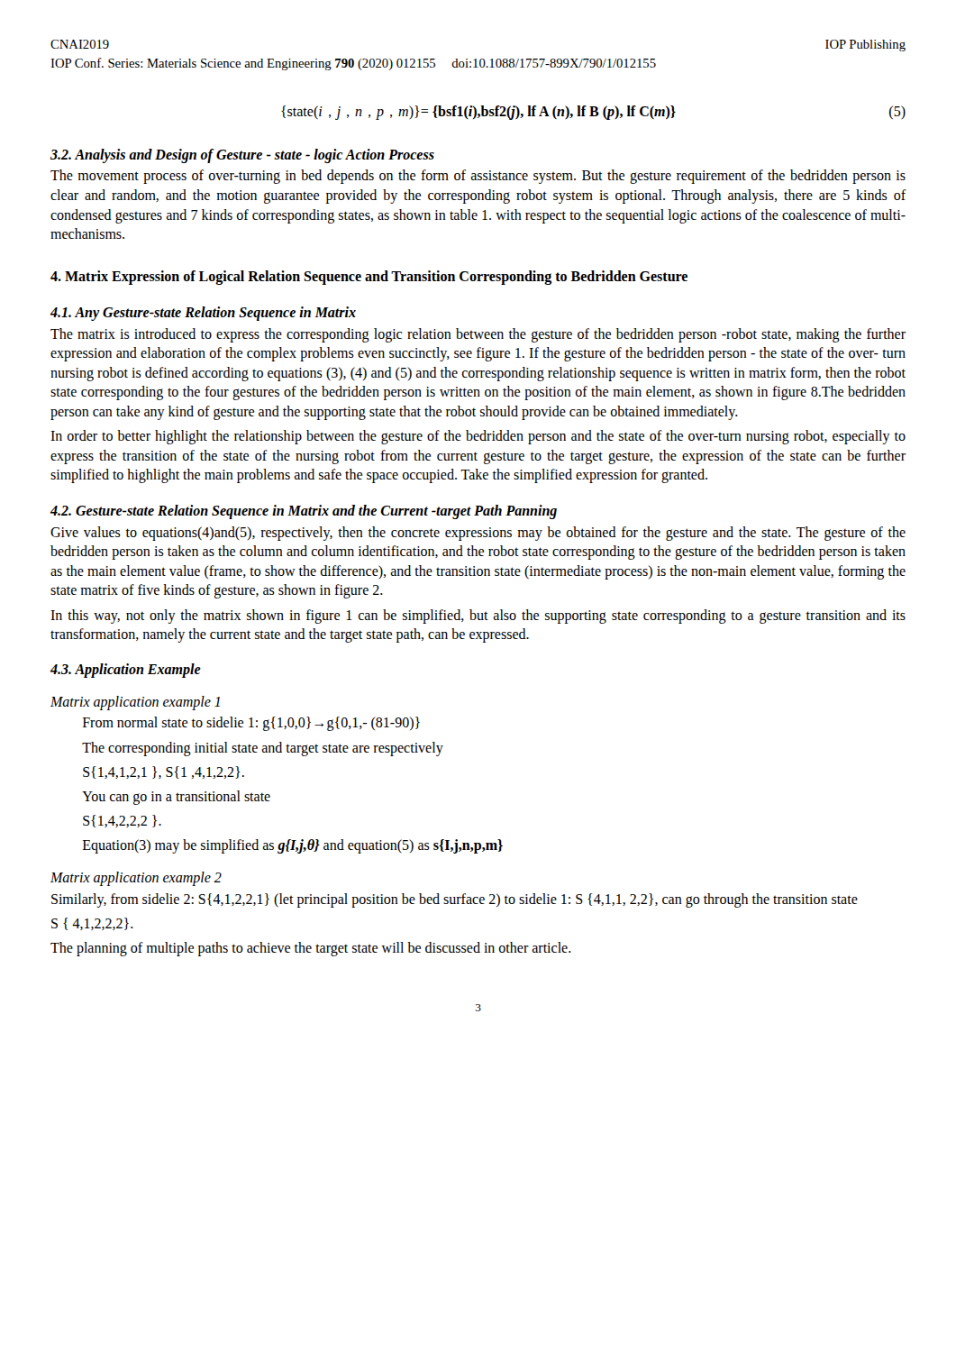CNAI2019 IOP Publishing
IOP Conf. Series: Materials Science and Engineering 790 (2020) 012155doi:10.1088/1757-899X/790/1/012155
{state(i，j，n，p，m)}= {bsf1(i),bsf2(j), lf A (n), lf B (p), lf C(m)} (5)
3.2. Analysis and Design of Gesture - state - logic Action Process
The movement process of over-turning in bed depends on the form of assistance system. But the gesture requirement of the bedridden person is clear and random, and the motion guarantee provided by the corresponding robot system is optional. Through analysis, there are 5 kinds of condensed gestures and 7 kinds of corresponding states, as shown in table 1. with respect to the sequential logic actions of the coalescence of multi-mechanisms.
4. Matrix Expression of Logical Relation Sequence and Transition Corresponding to Bedridden Gesture
4.1. Any Gesture-state Relation Sequence in Matrix
The matrix is introduced to express the corresponding logic relation between the gesture of the bedridden person -robot state, making the further expression and elaboration of the complex problems even succinctly, see figure 1. If the gesture of the bedridden person - the state of the over- turn nursing robot is defined according to equations (3), (4) and (5) and the corresponding relationship sequence is written in matrix form, then the robot state corresponding to the four gestures of the bedridden person is written on the position of the main element, as shown in figure 8.The bedridden person can take any kind of gesture and the supporting state that the robot should provide can be obtained immediately.
In order to better highlight the relationship between the gesture of the bedridden person and the state of the over-turn nursing robot, especially to express the transition of the state of the nursing robot from the current gesture to the target gesture, the expression of the state can be further simplified to highlight the main problems and safe the space occupied. Take the simplified expression for granted.
4.2. Gesture-state Relation Sequence in Matrix and the Current -target Path Panning
Give values to equations(4)and(5), respectively, then the concrete expressions may be obtained for the gesture and the state. The gesture of the bedridden person is taken as the column and column identification, and the robot state corresponding to the gesture of the bedridden person is taken as the main element value (frame, to show the difference), and the transition state (intermediate process) is the non-main element value, forming the state matrix of five kinds of gesture, as shown in figure 2.
In this way, not only the matrix shown in figure 1 can be simplified, but also the supporting state corresponding to a gesture transition and its transformation, namely the current state and the target state path, can be expressed.
4.3. Application Example
Matrix application example 1
From normal state to sidelie 1: g{1,0,0}→g{0,1,- (81-90)}
The corresponding initial state and target state are respectively
S{1,4,1,2,1 }, S{1 ,4,1,2,2}.
You can go in a transitional state
S{1,4,2,2,2 }.
Equation(3) may be simplified as g{I,j,θ} and equation(5) as s{I,j,n,p,m}
Matrix application example 2
Similarly, from sidelie 2: S{4,1,2,2,1} (let principal position be bed surface 2) to sidelie 1: S {4,1,1, 2,2}, can go through the transition state
S { 4,1,2,2,2}.
The planning of multiple paths to achieve the target state will be discussed in other article.
3